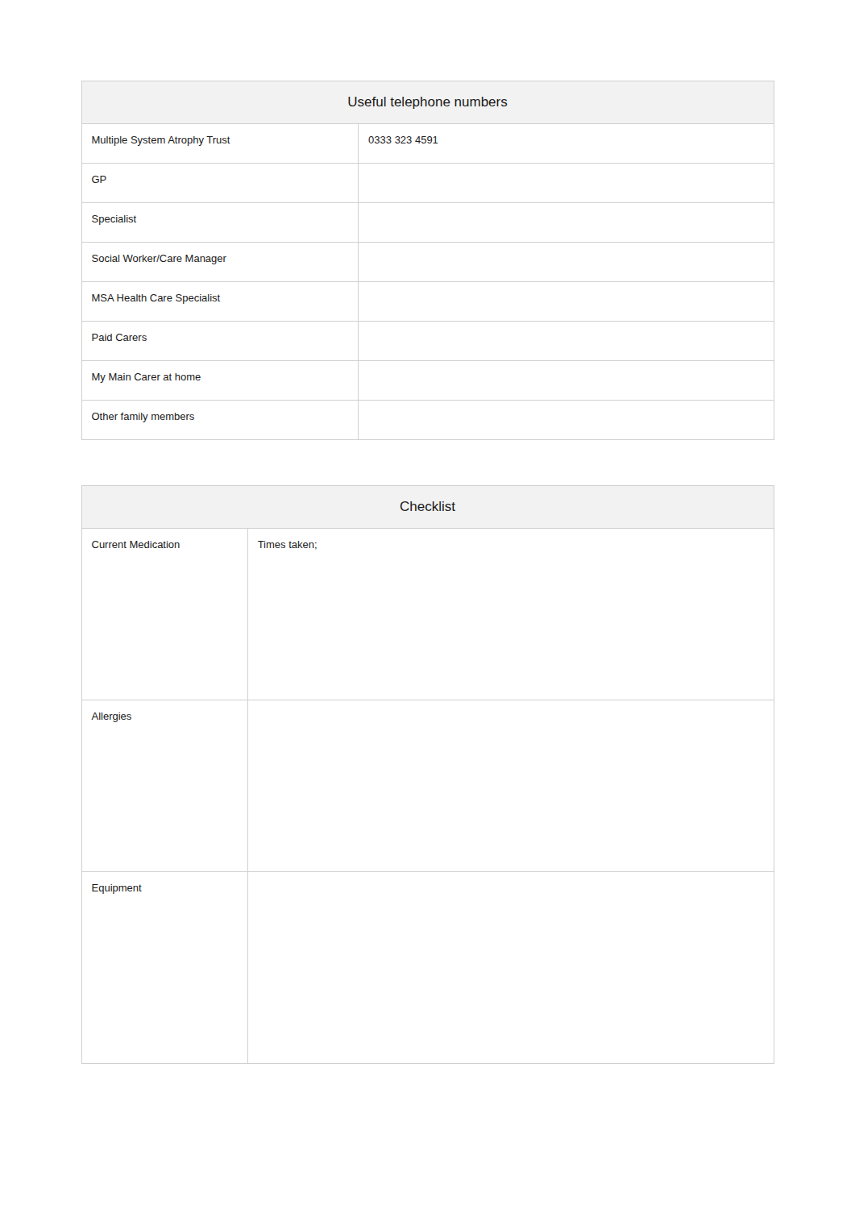Useful telephone numbers
| Multiple System Atrophy Trust | 0333 323 4591 |
| GP | |
| Specialist | |
| Social Worker/Care Manager | |
| MSA Health Care Specialist | |
| Paid Carers | |
| My Main Carer at home | |
| Other family members | |
Checklist
| Current Medication | Times taken; |
| Allergies | |
| Equipment | |